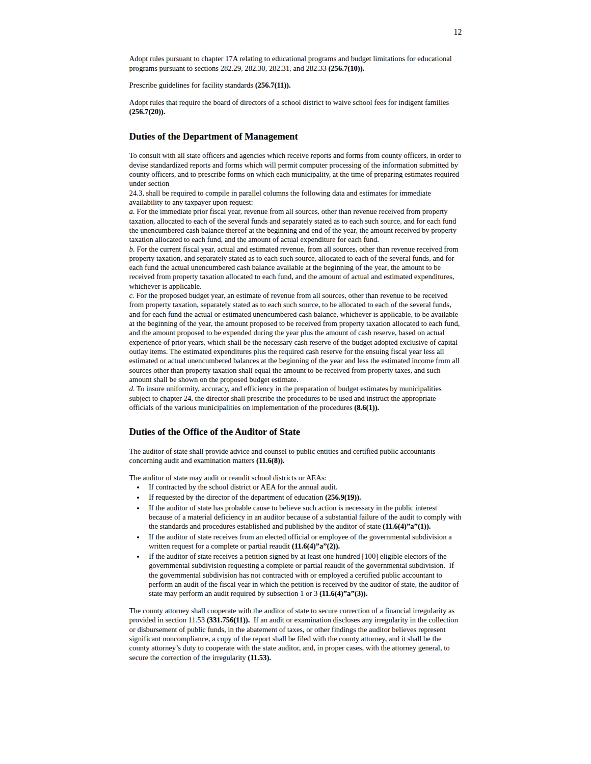12
Adopt rules pursuant to chapter 17A relating to educational programs and budget limitations for educational programs pursuant to sections 282.29, 282.30, 282.31, and 282.33 (256.7(10)).
Prescribe guidelines for facility standards (256.7(11)).
Adopt rules that require the board of directors of a school district to waive school fees for indigent families (256.7(20)).
Duties of the Department of Management
To consult with all state officers and agencies which receive reports and forms from county officers, in order to devise standardized reports and forms which will permit computer processing of the information submitted by county officers, and to prescribe forms on which each municipality, at the time of preparing estimates required under section
24.3, shall be required to compile in parallel columns the following data and estimates for immediate availability to any taxpayer upon request:
a. For the immediate prior fiscal year, revenue from all sources, other than revenue received from property taxation, allocated to each of the several funds and separately stated as to each such source, and for each fund the unencumbered cash balance thereof at the beginning and end of the year, the amount received by property taxation allocated to each fund, and the amount of actual expenditure for each fund.
b. For the current fiscal year, actual and estimated revenue, from all sources, other than revenue received from property taxation, and separately stated as to each such source, allocated to each of the several funds, and for each fund the actual unencumbered cash balance available at the beginning of the year, the amount to be received from property taxation allocated to each fund, and the amount of actual and estimated expenditures, whichever is applicable.
c. For the proposed budget year, an estimate of revenue from all sources, other than revenue to be received from property taxation, separately stated as to each such source, to be allocated to each of the several funds, and for each fund the actual or estimated unencumbered cash balance, whichever is applicable, to be available at the beginning of the year, the amount proposed to be received from property taxation allocated to each fund, and the amount proposed to be expended during the year plus the amount of cash reserve, based on actual experience of prior years, which shall be the necessary cash reserve of the budget adopted exclusive of capital outlay items. The estimated expenditures plus the required cash reserve for the ensuing fiscal year less all estimated or actual unencumbered balances at the beginning of the year and less the estimated income from all sources other than property taxation shall equal the amount to be received from property taxes, and such amount shall be shown on the proposed budget estimate.
d. To insure uniformity, accuracy, and efficiency in the preparation of budget estimates by municipalities subject to chapter 24, the director shall prescribe the procedures to be used and instruct the appropriate officials of the various municipalities on implementation of the procedures (8.6(1)).
Duties of the Office of the Auditor of State
The auditor of state shall provide advice and counsel to public entities and certified public accountants concerning audit and examination matters (11.6(8)).
The auditor of state may audit or reaudit school districts or AEAs:
If contracted by the school district or AEA for the annual audit.
If requested by the director of the department of education (256.9(19)).
If the auditor of state has probable cause to believe such action is necessary in the public interest because of a material deficiency in an auditor because of a substantial failure of the audit to comply with the standards and procedures established and published by the auditor of state (11.6(4)”a”(1)).
If the auditor of state receives from an elected official or employee of the governmental subdivision a written request for a complete or partial reaudit (11.6(4)”a”(2)).
If the auditor of state receives a petition signed by at least one hundred [100] eligible electors of the governmental subdivision requesting a complete or partial reaudit of the governmental subdivision. If the governmental subdivision has not contracted with or employed a certified public accountant to perform an audit of the fiscal year in which the petition is received by the auditor of state, the auditor of state may perform an audit required by subsection 1 or 3 (11.6(4)”a”(3)).
The county attorney shall cooperate with the auditor of state to secure correction of a financial irregularity as provided in section 11.53 (331.756(11)). If an audit or examination discloses any irregularity in the collection or disbursement of public funds, in the abatement of taxes, or other findings the auditor believes represent significant noncompliance, a copy of the report shall be filed with the county attorney, and it shall be the county attorney’s duty to cooperate with the state auditor, and, in proper cases, with the attorney general, to secure the correction of the irregularity (11.53).